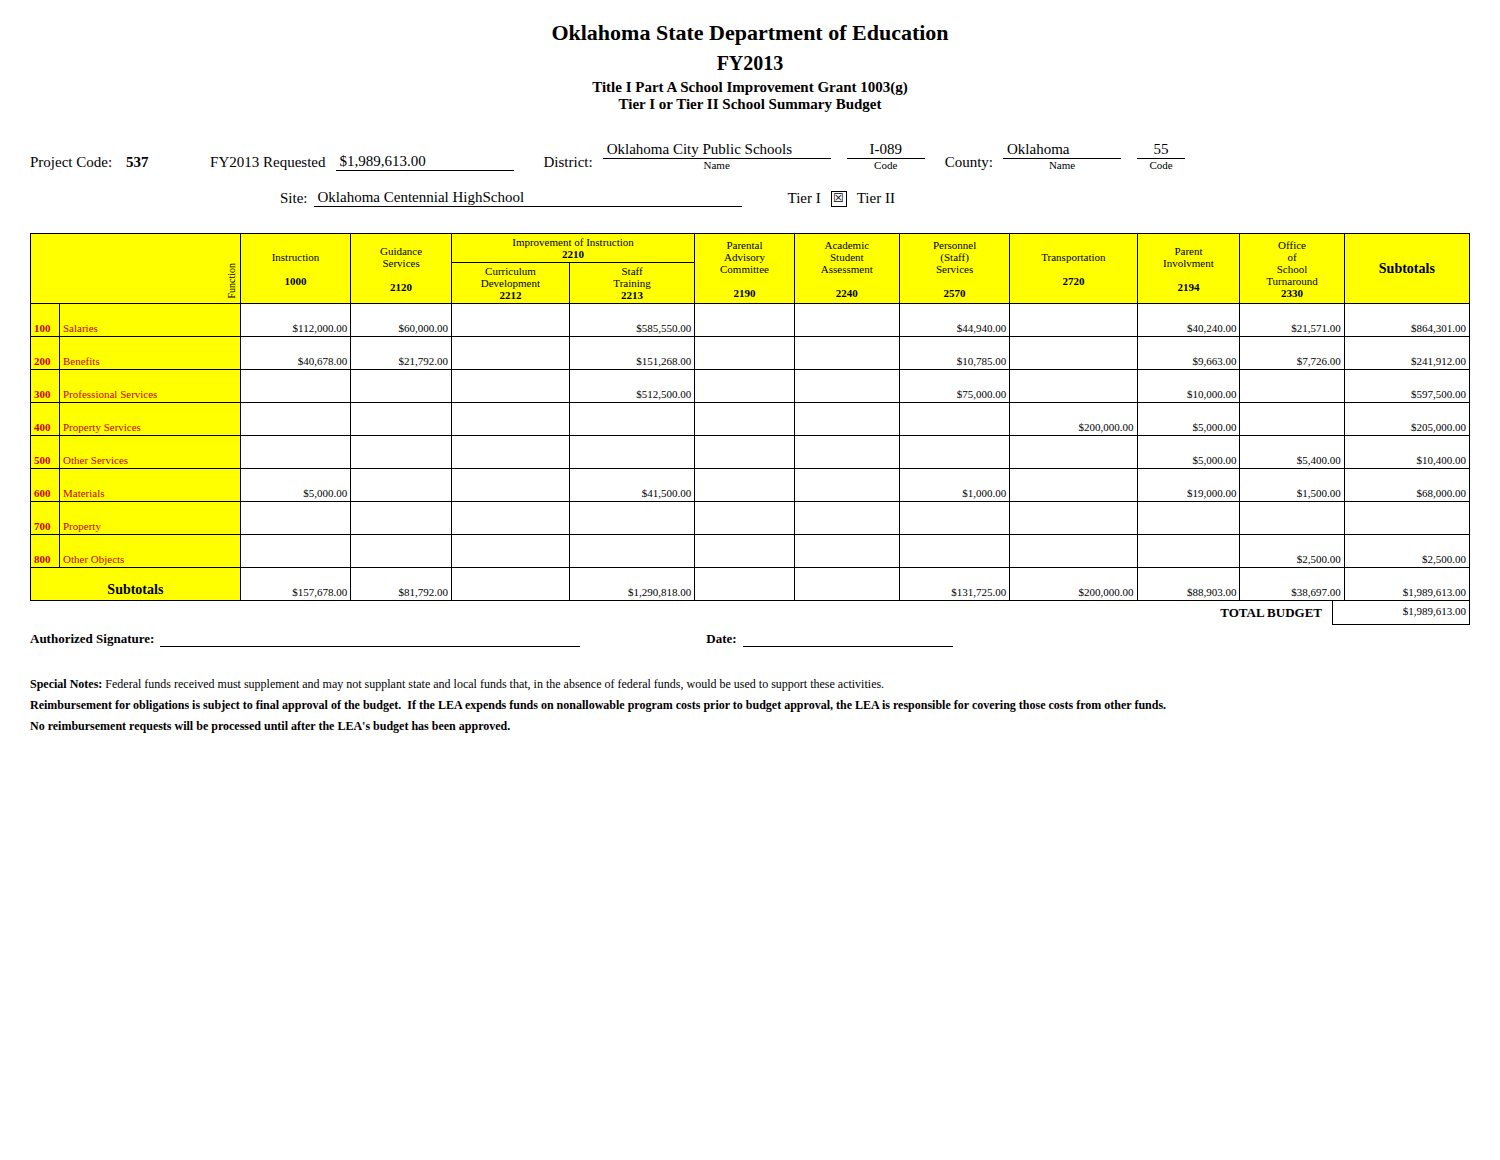Oklahoma State Department of Education
FY2013
Title I Part A School Improvement Grant 1003(g)
Tier I or Tier II School Summary Budget
Project Code: 537 FY2013 Requested $1,989,613.00 District: Oklahoma City Public Schools Name I-089 Code County: Oklahoma Name 55 Code
Site: Oklahoma Centennial HighSchool Tier I ☒ Tier II
| Function | Instruction 1000 | Guidance Services 2120 | Improvement of Instruction 2210 | Parental Advisory Committee 2190 | Academic Student Assessment 2240 | Personnel (Staff) Services 2570 | Transportation 2720 | Parent Involvment 2194 | Office of School Turnaround 2330 | Subtotals |
| --- | --- | --- | --- | --- | --- | --- | --- | --- | --- | --- |
| Curriculum Development 2212 | Staff Training 2213 |
| 100 | Salaries | $112,000.00 | $60,000.00 | | $585,550.00 | | | $44,940.00 | | $40,240.00 | $21,571.00 | $864,301.00 |
| 200 | Benefits | $40,678.00 | $21,792.00 | | $151,268.00 | | | $10,785.00 | | $9,663.00 | $7,726.00 | $241,912.00 |
| 300 | Professional Services | | | | $512,500.00 | | | $75,000.00 | | $10,000.00 | | $597,500.00 |
| 400 | Property Services | | | | | | | | $200,000.00 | $5,000.00 | | $205,000.00 |
| 500 | Other Services | | | | | | | | | $5,000.00 | $5,400.00 | $10,400.00 |
| 600 | Materials | $5,000.00 | | | $41,500.00 | | | $1,000.00 | | $19,000.00 | $1,500.00 | $68,000.00 |
| 700 | Property | | | | | | | | | | | |
| 800 | Other Objects | | | | | | | | | | $2,500.00 | $2,500.00 |
| Subtotals | $157,678.00 | $81,792.00 | | $1,290,818.00 | | | $131,725.00 | $200,000.00 | $88,903.00 | $38,697.00 | $1,989,613.00 |
TOTAL BUDGET
$1,989,613.00
Authorized Signature: Date:
Special Notes: Federal funds received must supplement and may not supplant state and local funds that, in the absence of federal funds, would be used to support these activities.
Reimbursement for obligations is subject to final approval of the budget. If the LEA expends funds on nonallowable program costs prior to budget approval, the LEA is responsible for covering those costs from other funds.
No reimbursement requests will be processed until after the LEA's budget has been approved.